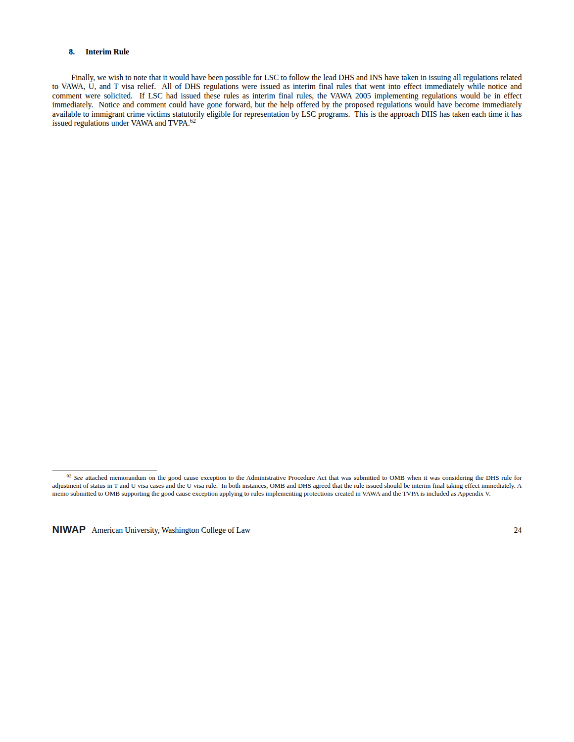8. Interim Rule
Finally, we wish to note that it would have been possible for LSC to follow the lead DHS and INS have taken in issuing all regulations related to VAWA, U, and T visa relief. All of DHS regulations were issued as interim final rules that went into effect immediately while notice and comment were solicited. If LSC had issued these rules as interim final rules, the VAWA 2005 implementing regulations would be in effect immediately. Notice and comment could have gone forward, but the help offered by the proposed regulations would have become immediately available to immigrant crime victims statutorily eligible for representation by LSC programs. This is the approach DHS has taken each time it has issued regulations under VAWA and TVPA.62
62 See attached memorandum on the good cause exception to the Administrative Procedure Act that was submitted to OMB when it was considering the DHS rule for adjustment of status in T and U visa cases and the U visa rule. In both instances, OMB and DHS agreed that the rule issued should be interim final taking effect immediately. A memo submitted to OMB supporting the good cause exception applying to rules implementing protections created in VAWA and the TVPA is included as Appendix V.
NIWAP American University, Washington College of Law 24